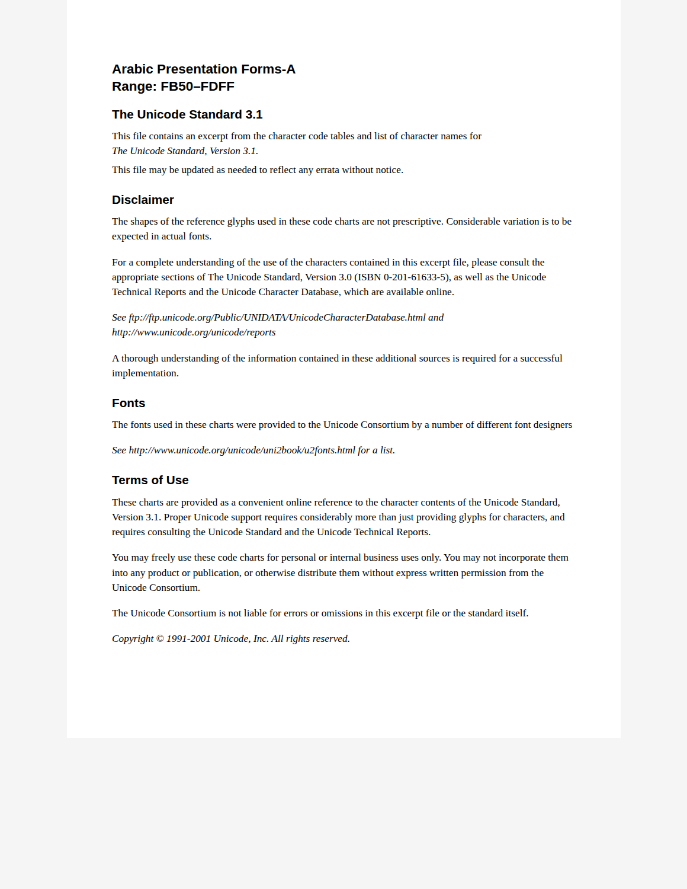Arabic Presentation Forms-A Range: FB50–FDFF
The Unicode Standard 3.1
This file contains an excerpt from the character code tables and list of character names for
The Unicode Standard, Version 3.1.
This file may be updated as needed to reflect any errata without notice.
Disclaimer
The shapes of the reference glyphs used in these code charts are not prescriptive. Considerable variation is to be expected in actual fonts.
For a complete understanding of the use of the characters contained in this excerpt file, please consult the appropriate sections of The Unicode Standard, Version 3.0 (ISBN 0-201-61633-5), as well as the Unicode Technical Reports and the Unicode Character Database, which are available online.
See ftp://ftp.unicode.org/Public/UNIDATA/UnicodeCharacterDatabase.html and
http://www.unicode.org/unicode/reports
A thorough understanding of the information contained in these additional sources is required for a successful implementation.
Fonts
The fonts used in these charts were provided to the Unicode Consortium by a number of different font designers
See http://www.unicode.org/unicode/uni2book/u2fonts.html for a list.
Terms of Use
These charts are provided as a convenient online reference to the character contents of the Unicode Standard, Version 3.1. Proper Unicode support requires considerably more than just providing glyphs for characters, and requires consulting the Unicode Standard and the Unicode Technical Reports.
You may freely use these code charts for personal or internal business uses only. You may not incorporate them into any product or publication, or otherwise distribute them without express written permission from the Unicode Consortium.
The Unicode Consortium is not liable for errors or omissions in this excerpt file or the standard itself.
Copyright © 1991-2001 Unicode, Inc. All rights reserved.